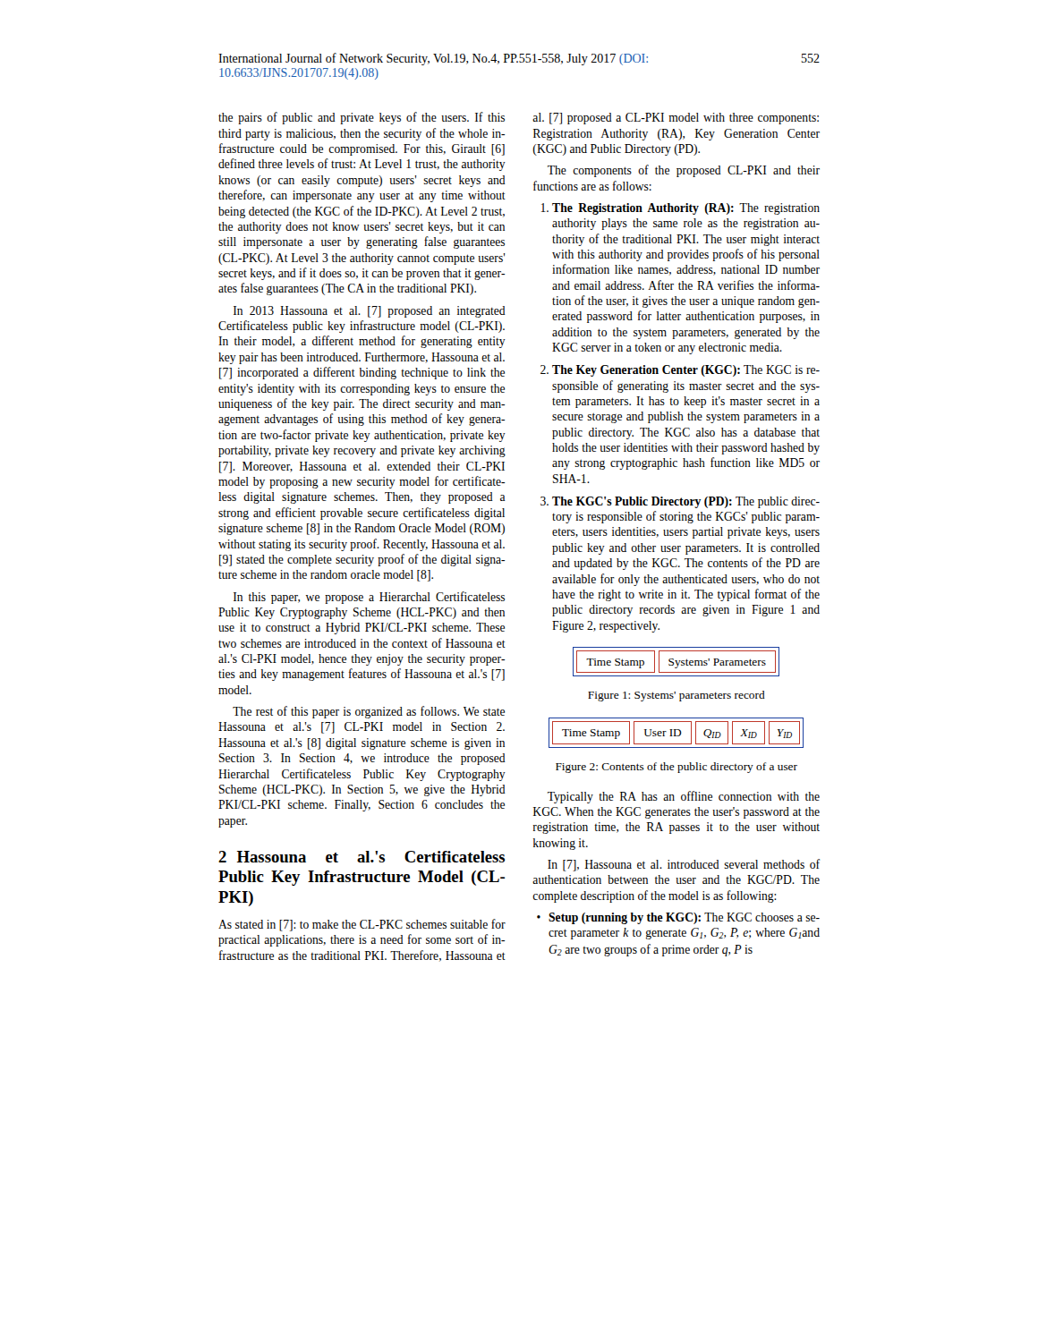International Journal of Network Security, Vol.19, No.4, PP.551-558, July 2017 (DOI: 10.6633/IJNS.201707.19(4).08)
552
the pairs of public and private keys of the users. If this third party is malicious, then the security of the whole infrastructure could be compromised. For this, Girault [6] defined three levels of trust: At Level 1 trust, the authority knows (or can easily compute) users' secret keys and therefore, can impersonate any user at any time without being detected (the KGC of the ID-PKC). At Level 2 trust, the authority does not know users' secret keys, but it can still impersonate a user by generating false guarantees (CL-PKC). At Level 3 the authority cannot compute users' secret keys, and if it does so, it can be proven that it generates false guarantees (The CA in the traditional PKI).
In 2013 Hassouna et al. [7] proposed an integrated Certificateless public key infrastructure model (CL-PKI). In their model, a different method for generating entity key pair has been introduced. Furthermore, Hassouna et al. [7] incorporated a different binding technique to link the entity's identity with its corresponding keys to ensure the uniqueness of the key pair. The direct security and management advantages of using this method of key generation are two-factor private key authentication, private key portability, private key recovery and private key archiving [7]. Moreover, Hassouna et al. extended their CL-PKI model by proposing a new security model for certificateless digital signature schemes. Then, they proposed a strong and efficient provable secure certificateless digital signature scheme [8] in the Random Oracle Model (ROM) without stating its security proof. Recently, Hassouna et al. [9] stated the complete security proof of the digital signature scheme in the random oracle model [8].
In this paper, we propose a Hierarchal Certificateless Public Key Cryptography Scheme (HCL-PKC) and then use it to construct a Hybrid PKI/CL-PKI scheme. These two schemes are introduced in the context of Hassouna et al.'s Cl-PKI model, hence they enjoy the security properties and key management features of Hassouna et al.'s [7] model.
The rest of this paper is organized as follows. We state Hassouna et al.'s [7] CL-PKI model in Section 2. Hassouna et al.'s [8] digital signature scheme is given in Section 3. In Section 4, we introduce the proposed Hierarchal Certificateless Public Key Cryptography Scheme (HCL-PKC). In Section 5, we give the Hybrid PKI/CL-PKI scheme. Finally, Section 6 concludes the paper.
2 Hassouna et al.'s Certificateless Public Key Infrastructure Model (CL-PKI)
As stated in [7]: to make the CL-PKC schemes suitable for practical applications, there is a need for some sort of infrastructure as the traditional PKI. Therefore, Hassouna et al. [7] proposed a CL-PKI model with three components: Registration Authority (RA), Key Generation Center (KGC) and Public Directory (PD).
The components of the proposed CL-PKI and their functions are as follows:
The Registration Authority (RA): The registration authority plays the same role as the registration authority of the traditional PKI. The user might interact with this authority and provides proofs of his personal information like names, address, national ID number and email address. After the RA verifies the information of the user, it gives the user a unique random generated password for latter authentication purposes, in addition to the system parameters, generated by the KGC server in a token or any electronic media.
The Key Generation Center (KGC): The KGC is responsible of generating its master secret and the system parameters. It has to keep it's master secret in a secure storage and publish the system parameters in a public directory. The KGC also has a database that holds the user identities with their password hashed by any strong cryptographic hash function like MD5 or SHA-1.
The KGC's Public Directory (PD): The public directory is responsible of storing the KGCs' public parameters, users identities, users partial private keys, users public key and other user parameters. It is controlled and updated by the KGC. The contents of the PD are available for only the authenticated users, who do not have the right to write in it. The typical format of the public directory records are given in Figure 1 and Figure 2, respectively.
Time Stamp
Systems' Parameters
Figure 1: Systems' parameters record
Time Stamp
User ID
QID
XID
YID
Figure 2: Contents of the public directory of a user
Typically the RA has an offline connection with the KGC. When the KGC generates the user's password at the registration time, the RA passes it to the user without knowing it.
In [7], Hassouna et al. introduced several methods of authentication between the user and the KGC/PD. The complete description of the model is as following:
Setup (running by the KGC): The KGC chooses a secret parameter k to generate G1, G2, P, e; where G1and G2 are two groups of a prime order q, P is